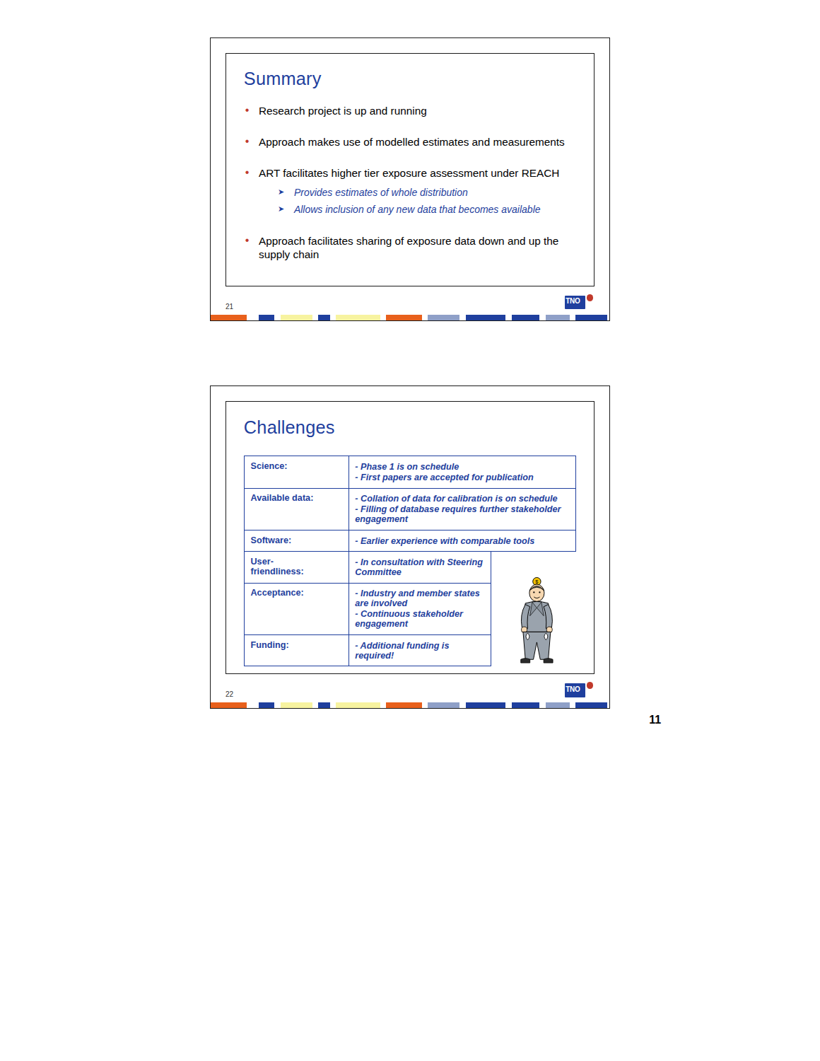Summary
Research project is up and running
Approach makes use of modelled estimates and measurements
ART facilitates higher tier exposure assessment under REACH
Provides estimates of whole distribution
Allows inclusion of any new data that becomes available
Approach facilitates sharing of exposure data down and up the supply chain
21
Challenges
| Science: | - Phase 1 is on schedule - First papers are accepted for publication |
| Available data: | - Collation of data for calibration is on schedule - Filling of database requires further stakeholder engagement |
| Software: | - Earlier experience with comparable tools |
| User- friendliness: | - In consultation with Steering Committee | $ |
| Acceptance: | - Industry and member states are involved - Continuous stakeholder engagement |
| Funding: | - Additional funding is required! |
22
11